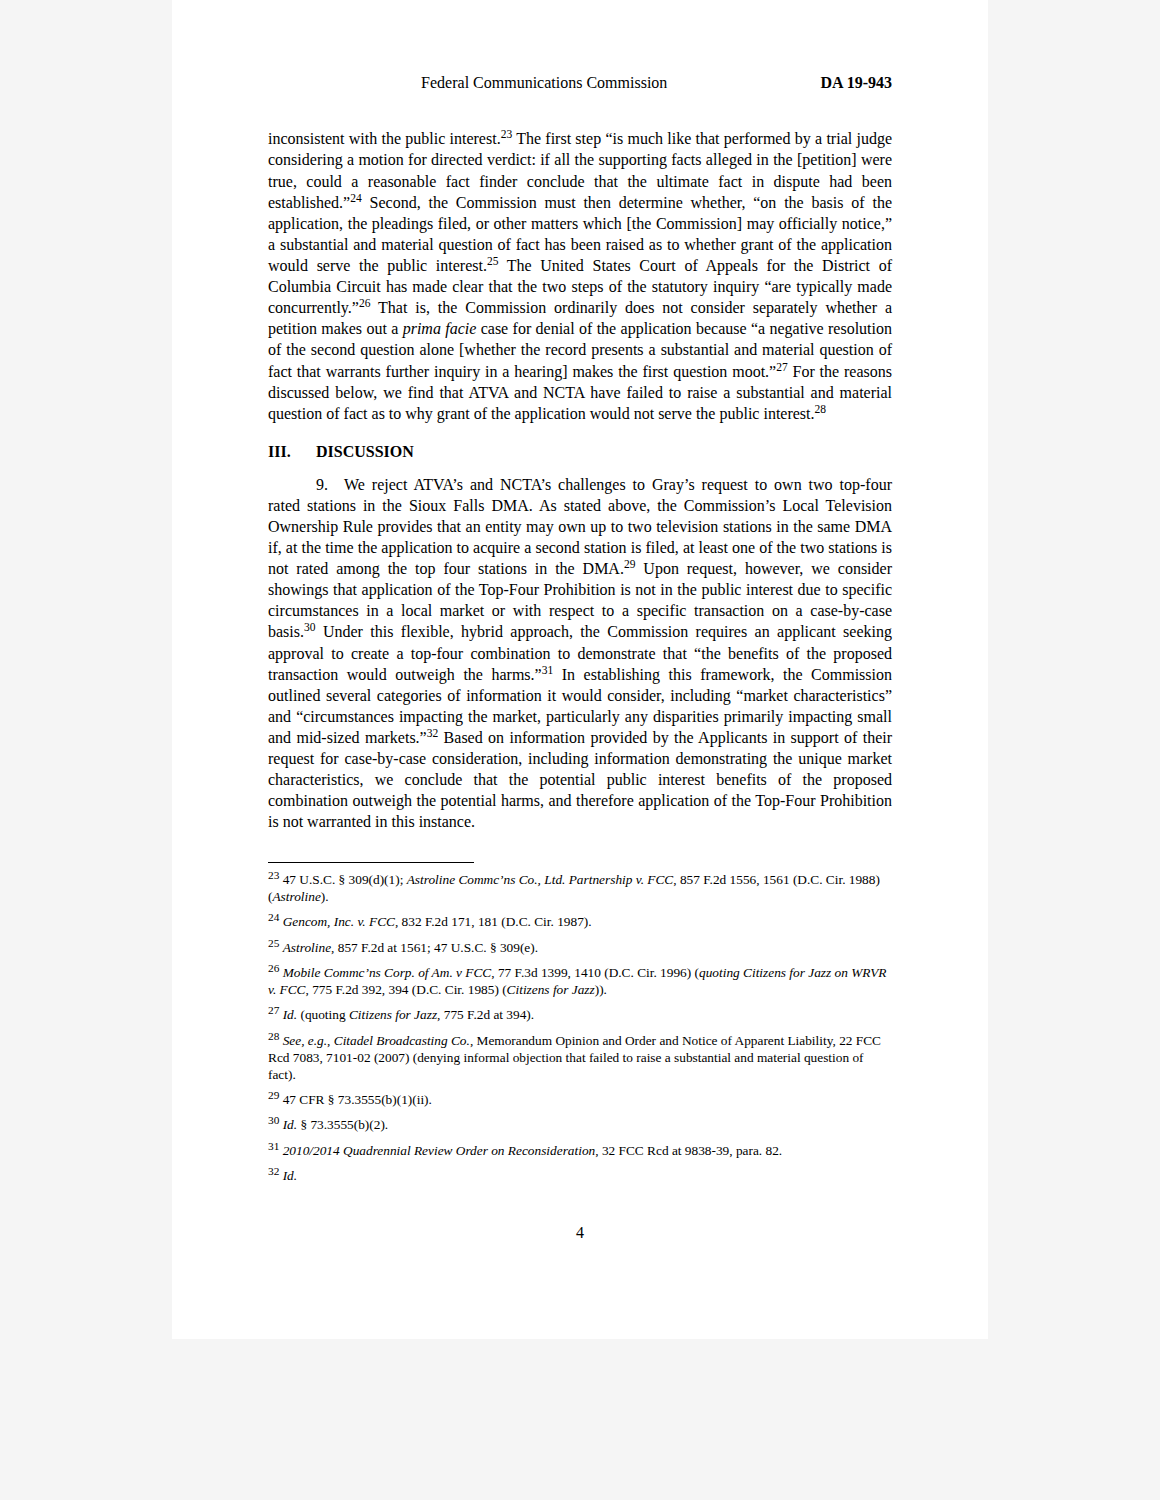Federal Communications Commission
DA 19-943
inconsistent with the public interest.23 The first step “is much like that performed by a trial judge considering a motion for directed verdict: if all the supporting facts alleged in the [petition] were true, could a reasonable fact finder conclude that the ultimate fact in dispute had been established.”24 Second, the Commission must then determine whether, “on the basis of the application, the pleadings filed, or other matters which [the Commission] may officially notice,” a substantial and material question of fact has been raised as to whether grant of the application would serve the public interest.25 The United States Court of Appeals for the District of Columbia Circuit has made clear that the two steps of the statutory inquiry “are typically made concurrently.”26 That is, the Commission ordinarily does not consider separately whether a petition makes out a prima facie case for denial of the application because “a negative resolution of the second question alone [whether the record presents a substantial and material question of fact that warrants further inquiry in a hearing] makes the first question moot.”27 For the reasons discussed below, we find that ATVA and NCTA have failed to raise a substantial and material question of fact as to why grant of the application would not serve the public interest.28
III. DISCUSSION
9. We reject ATVA’s and NCTA’s challenges to Gray’s request to own two top-four rated stations in the Sioux Falls DMA. As stated above, the Commission’s Local Television Ownership Rule provides that an entity may own up to two television stations in the same DMA if, at the time the application to acquire a second station is filed, at least one of the two stations is not rated among the top four stations in the DMA.29 Upon request, however, we consider showings that application of the Top-Four Prohibition is not in the public interest due to specific circumstances in a local market or with respect to a specific transaction on a case-by-case basis.30 Under this flexible, hybrid approach, the Commission requires an applicant seeking approval to create a top-four combination to demonstrate that “the benefits of the proposed transaction would outweigh the harms.”31 In establishing this framework, the Commission outlined several categories of information it would consider, including “market characteristics” and “circumstances impacting the market, particularly any disparities primarily impacting small and mid-sized markets.”32 Based on information provided by the Applicants in support of their request for case-by-case consideration, including information demonstrating the unique market characteristics, we conclude that the potential public interest benefits of the proposed combination outweigh the potential harms, and therefore application of the Top-Four Prohibition is not warranted in this instance.
23 47 U.S.C. § 309(d)(1); Astroline Commc’ns Co., Ltd. Partnership v. FCC, 857 F.2d 1556, 1561 (D.C. Cir. 1988) (Astroline).
24 Gencom, Inc. v. FCC, 832 F.2d 171, 181 (D.C. Cir. 1987).
25 Astroline, 857 F.2d at 1561; 47 U.S.C. § 309(e).
26 Mobile Commc’ns Corp. of Am. v FCC, 77 F.3d 1399, 1410 (D.C. Cir. 1996) (quoting Citizens for Jazz on WRVR v. FCC, 775 F.2d 392, 394 (D.C. Cir. 1985) (Citizens for Jazz)).
27 Id. (quoting Citizens for Jazz, 775 F.2d at 394).
28 See, e.g., Citadel Broadcasting Co., Memorandum Opinion and Order and Notice of Apparent Liability, 22 FCC Rcd 7083, 7101-02 (2007) (denying informal objection that failed to raise a substantial and material question of fact).
29 47 CFR § 73.3555(b)(1)(ii).
30 Id. § 73.3555(b)(2).
31 2010/2014 Quadrennial Review Order on Reconsideration, 32 FCC Rcd at 9838-39, para. 82.
32 Id.
4